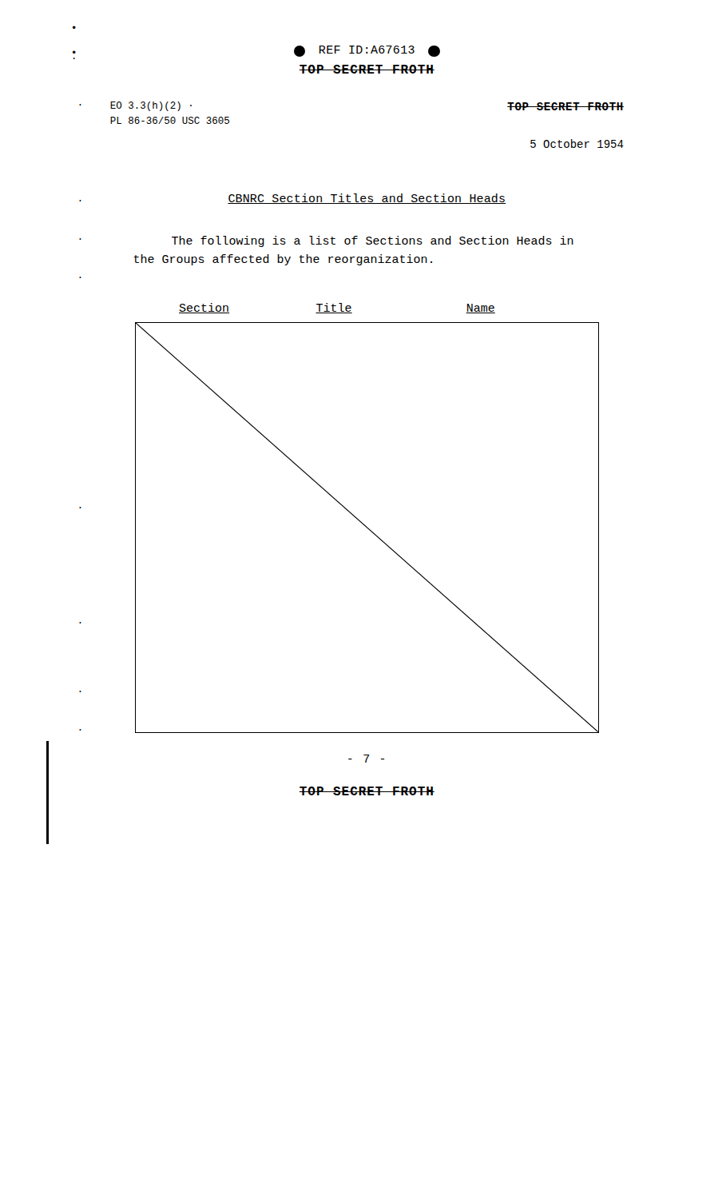• • · · · · · · · · ·
REF ID:A67613
TOP SECRET FROTH
EO 3.3(h)(2)·
PL 86-36/50 USC 3605
TOP SECRET FROTH
5 October 1954
CBNRC Section Titles and Section Heads
The following is a list of Sections and Section Heads in the Groups affected by the reorganization.
Section
Title
Name
- 7 -
TOP SECRET FROTH